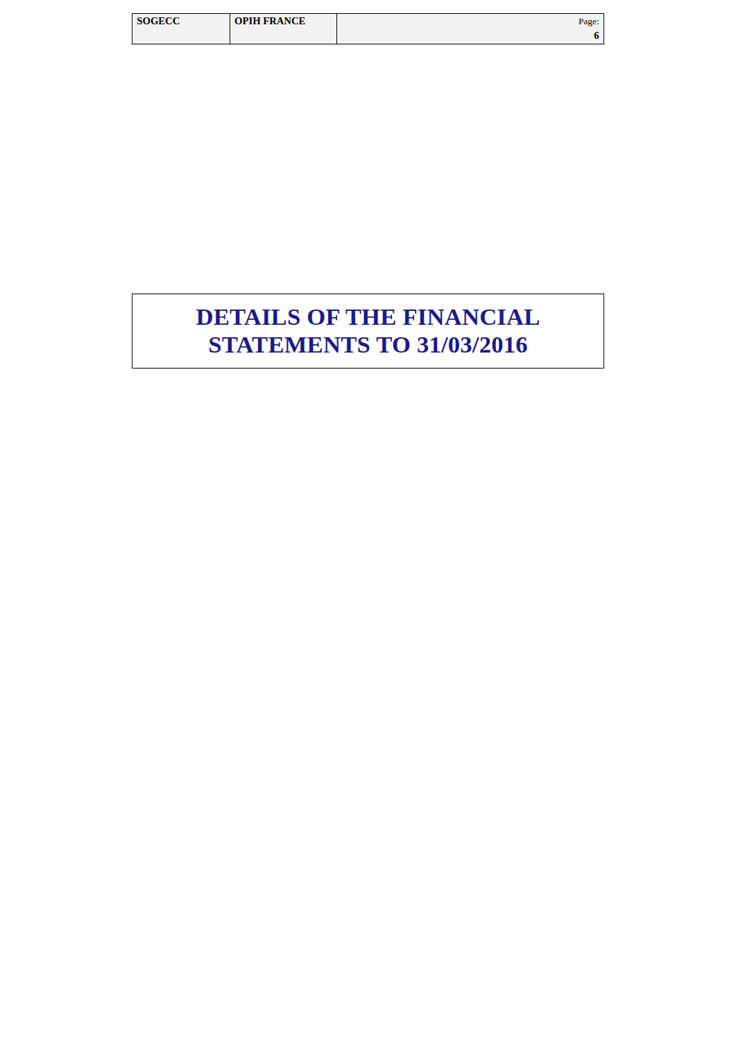| SOGECC | OPIH FRANCE | Page: 6 |
DETAILS OF THE FINANCIAL STATEMENTS TO 31/03/2016